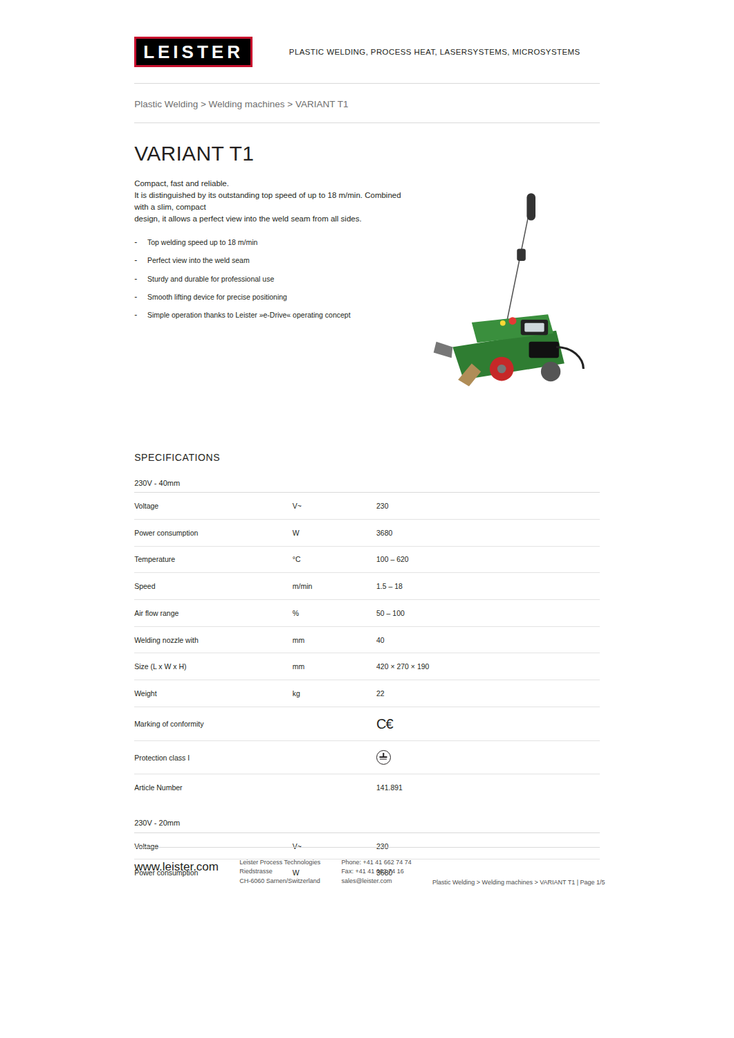LEISTER
Plastic Welding, Process Heat, Lasersystems, Microsystems
Plastic Welding > Welding machines > VARIANT T1
VARIANT T1
Compact, fast and reliable.
It is distinguished by its outstanding top speed of up to 18 m/min. Combined
with a slim, compact
design, it allows a perfect view into the weld seam from all sides.
Top welding speed up to 18 m/min
Perfect view into the weld seam
Sturdy and durable for professional use
Smooth lifting device for precise positioning
Simple operation thanks to Leister »e-Drive« operating concept
SPECIFICATIONS
230V - 40mm
| Voltage | V~ | 230 |
| Power consumption | W | 3680 |
| Temperature | °C | 100 – 620 |
| Speed | m/min | 1.5 – 18 |
| Air flow range | % | 50 – 100 |
| Welding nozzle with | mm | 40 |
| Size (L x W x H) | mm | 420 × 270 × 190 |
| Weight | kg | 22 |
| Marking of conformity | | C€ |
| Protection class I | | |
| Article Number | | 141.891 |
230V - 20mm
| Voltage | V~ | 230 |
| Power consumption | W | 3680 |
www.leister.com
Leister Process Technologies
Riedstrasse
CH-6060 Sarnen/Switzerland
Phone: +41 41 662 74 74
Fax: +41 41 662 74 16
sales@leister.com
Plastic Welding > Welding machines > VARIANT T1 | Page 1/5